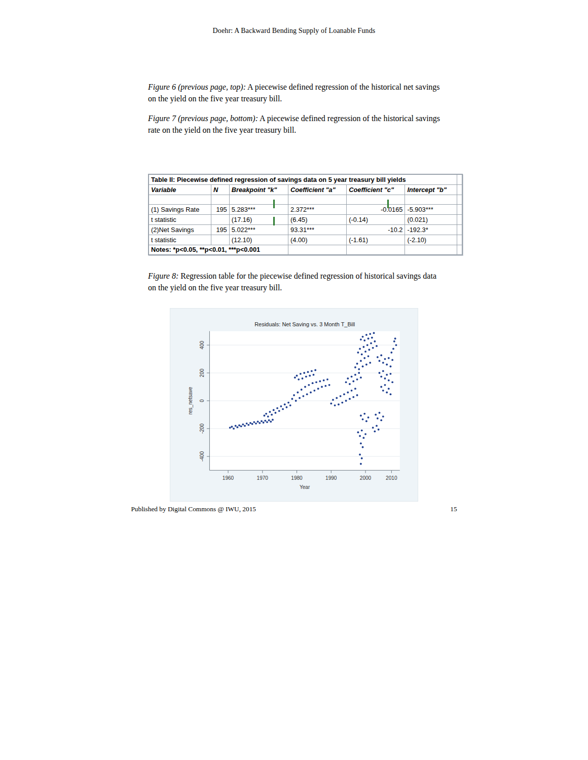Doehr: A Backward Bending Supply of Loanable Funds
Figure 6 (previous page, top): A piecewise defined regression of the historical net savings on the yield on the five year treasury bill.
Figure 7 (previous page, bottom): A piecewise defined regression of the historical savings rate on the yield on the five year treasury bill.
| Table II: Piecewise defined regression of savings data on 5 year treasury bill yields | |
| Variable | N | Breakpoint "k" | Coefficient "a" | Coefficient "c" | Intercept "b" | |
| (1) Savings Rate | 195 | 5.283*** | 2.372*** | -0.0165 | -5.903*** | |
| t statistic | | (17.16) | (6.45) | (-0.14) | (0.021) | |
| (2)Net Savings | 195 | 5.022*** | 93.31*** | -10.2 | -192.3* | |
| t statistic | | (12.10) | (4.00) | (-1.61) | (-2.10) | |
| Notes: *p<0.05, **p<0.01, ***p<0.001 | | | | |
Figure 8: Regression table for the piecewise defined regression of historical savings data on the yield on the five year treasury bill.
400 200 0 -200 -400 res_netsave 1960 1970 1980 1990 2000 2010 Year Residuals: Net Saving vs. 3 Month T_Bill
Published by Digital Commons @ IWU, 2015 15